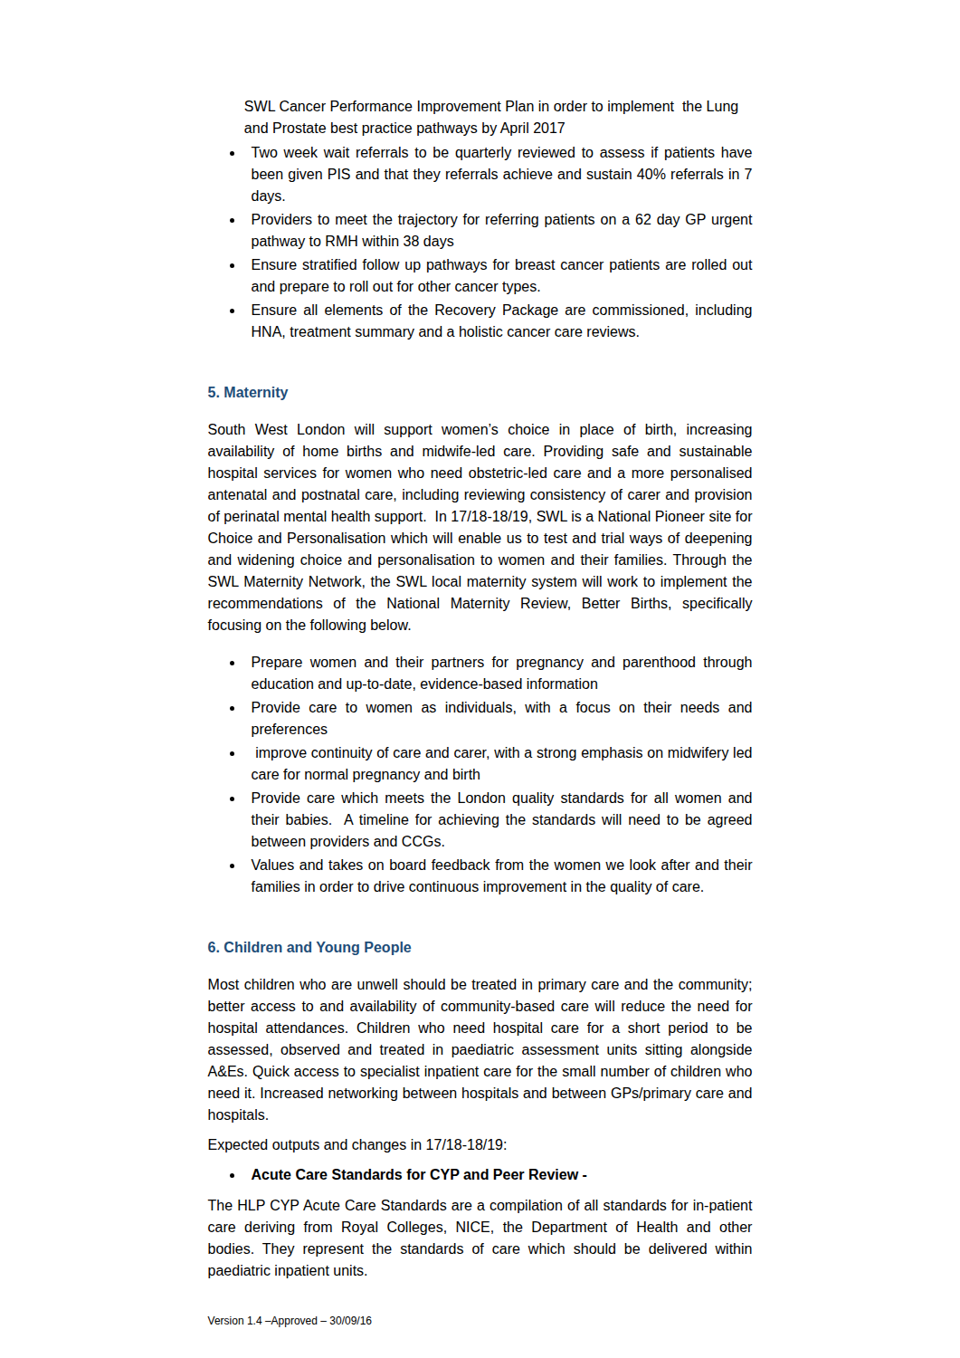SWL Cancer Performance Improvement Plan in order to implement the Lung and Prostate best practice pathways by April 2017
Two week wait referrals to be quarterly reviewed to assess if patients have been given PIS and that they referrals achieve and sustain 40% referrals in 7 days.
Providers to meet the trajectory for referring patients on a 62 day GP urgent pathway to RMH within 38 days
Ensure stratified follow up pathways for breast cancer patients are rolled out and prepare to roll out for other cancer types.
Ensure all elements of the Recovery Package are commissioned, including HNA, treatment summary and a holistic cancer care reviews.
5. Maternity
South West London will support women’s choice in place of birth, increasing availability of home births and midwife-led care. Providing safe and sustainable hospital services for women who need obstetric-led care and a more personalised antenatal and postnatal care, including reviewing consistency of carer and provision of perinatal mental health support. In 17/18-18/19, SWL is a National Pioneer site for Choice and Personalisation which will enable us to test and trial ways of deepening and widening choice and personalisation to women and their families. Through the SWL Maternity Network, the SWL local maternity system will work to implement the recommendations of the National Maternity Review, Better Births, specifically focusing on the following below.
Prepare women and their partners for pregnancy and parenthood through education and up-to-date, evidence-based information
Provide care to women as individuals, with a focus on their needs and preferences
improve continuity of care and carer, with a strong emphasis on midwifery led care for normal pregnancy and birth
Provide care which meets the London quality standards for all women and their babies. A timeline for achieving the standards will need to be agreed between providers and CCGs.
Values and takes on board feedback from the women we look after and their families in order to drive continuous improvement in the quality of care.
6. Children and Young People
Most children who are unwell should be treated in primary care and the community; better access to and availability of community-based care will reduce the need for hospital attendances. Children who need hospital care for a short period to be assessed, observed and treated in paediatric assessment units sitting alongside A&Es. Quick access to specialist inpatient care for the small number of children who need it. Increased networking between hospitals and between GPs/primary care and hospitals.
Expected outputs and changes in 17/18-18/19:
Acute Care Standards for CYP and Peer Review -
The HLP CYP Acute Care Standards are a compilation of all standards for in-patient care deriving from Royal Colleges, NICE, the Department of Health and other bodies. They represent the standards of care which should be delivered within paediatric inpatient units.
Version 1.4 –Approved – 30/09/16